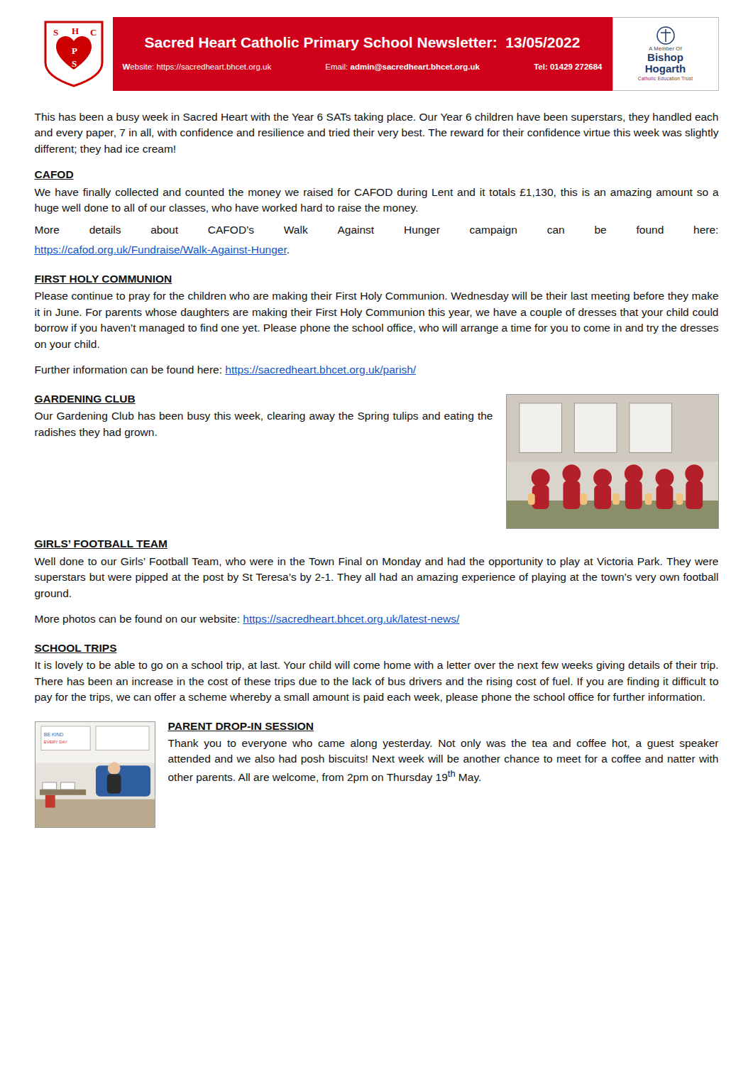S H C P S
Sacred Heart Catholic Primary School Newsletter: 13/05/2022
Website: https://sacredheart.bhcet.org.uk Email: admin@sacredheart.bhcet.org.uk Tel: 01429 272684
A Member Of
Bishop
Hogarth
Catholic Education Trust
This has been a busy week in Sacred Heart with the Year 6 SATs taking place. Our Year 6 children have been superstars, they handled each and every paper, 7 in all, with confidence and resilience and tried their very best. The reward for their confidence virtue this week was slightly different; they had ice cream!
CAFOD
We have finally collected and counted the money we raised for CAFOD during Lent and it totals £1,130, this is an amazing amount so a huge well done to all of our classes, who have worked hard to raise the money.
More details about CAFOD’s Walk Against Hunger campaign can be found here:
https://cafod.org.uk/Fundraise/Walk-Against-Hunger.
First Holy Communion
Please continue to pray for the children who are making their First Holy Communion. Wednesday will be their last meeting before they make it in June. For parents whose daughters are making their First Holy Communion this year, we have a couple of dresses that your child could borrow if you haven’t managed to find one yet. Please phone the school office, who will arrange a time for you to come in and try the dresses on your child.
Further information can be found here: https://sacredheart.bhcet.org.uk/parish/
Gardening Club
Our Gardening Club has been busy this week, clearing away the Spring tulips and eating the radishes they had grown.
Girls’ Football Team
Well done to our Girls’ Football Team, who were in the Town Final on Monday and had the opportunity to play at Victoria Park. They were superstars but were pipped at the post by St Teresa’s by 2-1. They all had an amazing experience of playing at the town’s very own football ground.
More photos can be found on our website: https://sacredheart.bhcet.org.uk/latest-news/
School Trips
It is lovely to be able to go on a school trip, at last. Your child will come home with a letter over the next few weeks giving details of their trip. There has been an increase in the cost of these trips due to the lack of bus drivers and the rising cost of fuel. If you are finding it difficult to pay for the trips, we can offer a scheme whereby a small amount is paid each week, please phone the school office for further information.
BE KIND EVERY DAY
Parent Drop-In Session
Thank you to everyone who came along yesterday. Not only was the tea and coffee hot, a guest speaker attended and we also had posh biscuits! Next week will be another chance to meet for a coffee and natter with other parents. All are welcome, from 2pm on Thursday 19th May.